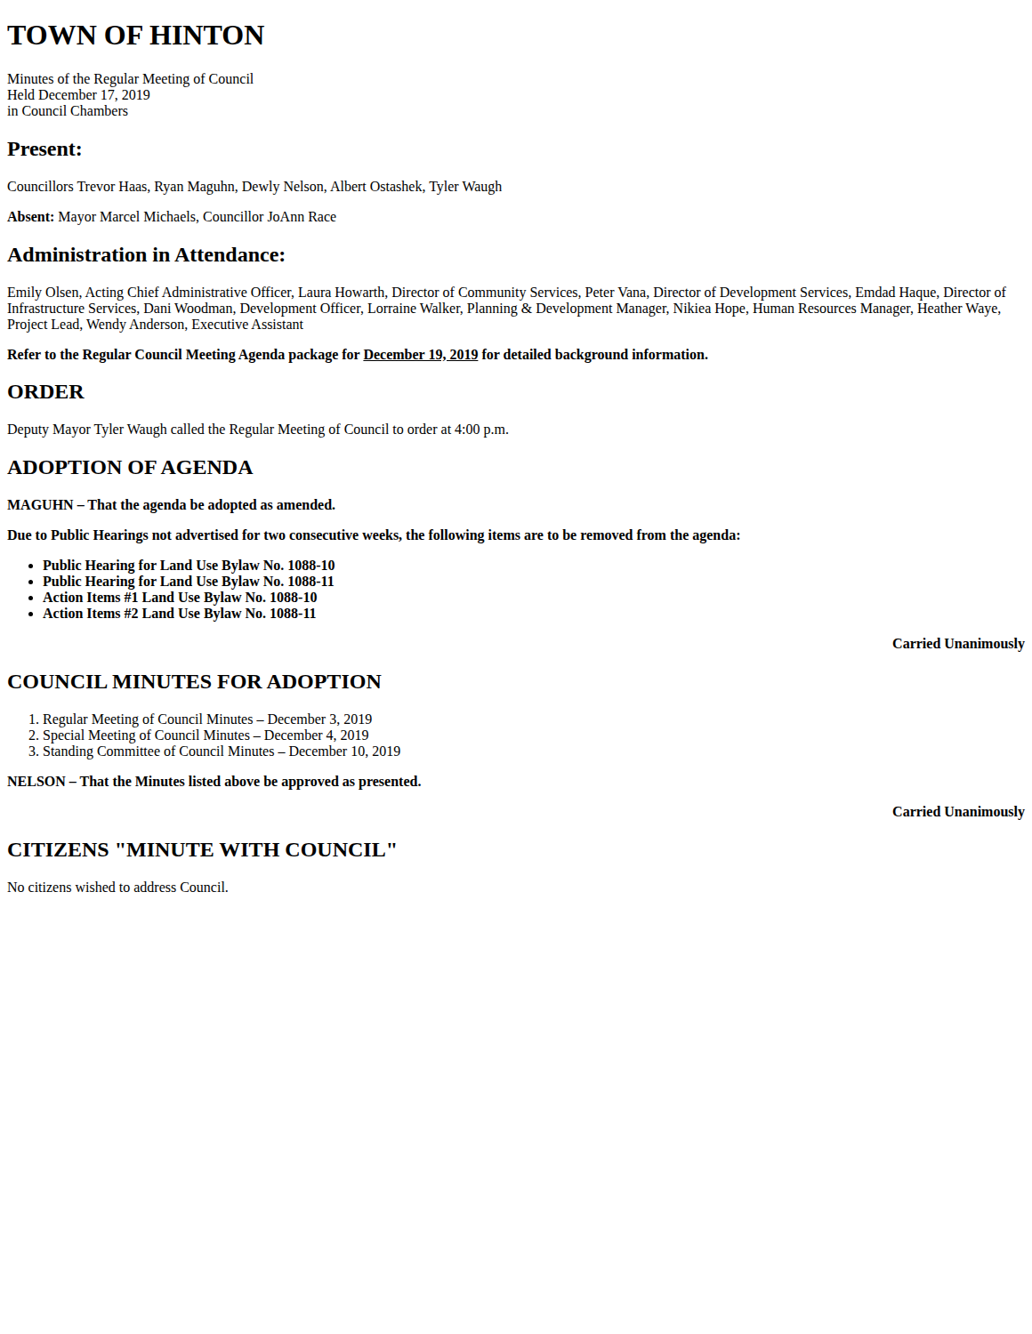TOWN OF HINTON
Minutes of the Regular Meeting of Council
Held December 17, 2019
in Council Chambers
Present:
Councillors Trevor Haas, Ryan Maguhn, Dewly Nelson, Albert Ostashek, Tyler Waugh
Absent: Mayor Marcel Michaels, Councillor JoAnn Race
Administration in Attendance:
Emily Olsen, Acting Chief Administrative Officer, Laura Howarth, Director of Community Services, Peter Vana, Director of Development Services, Emdad Haque, Director of Infrastructure Services, Dani Woodman, Development Officer, Lorraine Walker, Planning & Development Manager, Nikiea Hope, Human Resources Manager, Heather Waye, Project Lead, Wendy Anderson, Executive Assistant
Refer to the Regular Council Meeting Agenda package for December 19, 2019 for detailed background information.
ORDER
Deputy Mayor Tyler Waugh called the Regular Meeting of Council to order at 4:00 p.m.
ADOPTION OF AGENDA
MAGUHN – That the agenda be adopted as amended.
Due to Public Hearings not advertised for two consecutive weeks, the following items are to be removed from the agenda:
Public Hearing for Land Use Bylaw No. 1088-10
Public Hearing for Land Use Bylaw No. 1088-11
Action Items #1 Land Use Bylaw No. 1088-10
Action Items #2 Land Use Bylaw No. 1088-11
Carried Unanimously
COUNCIL MINUTES FOR ADOPTION
Regular Meeting of Council Minutes – December 3, 2019
Special Meeting of Council Minutes – December 4, 2019
Standing Committee of Council Minutes – December 10, 2019
NELSON – That the Minutes listed above be approved as presented.
Carried Unanimously
CITIZENS "MINUTE WITH COUNCIL"
No citizens wished to address Council.